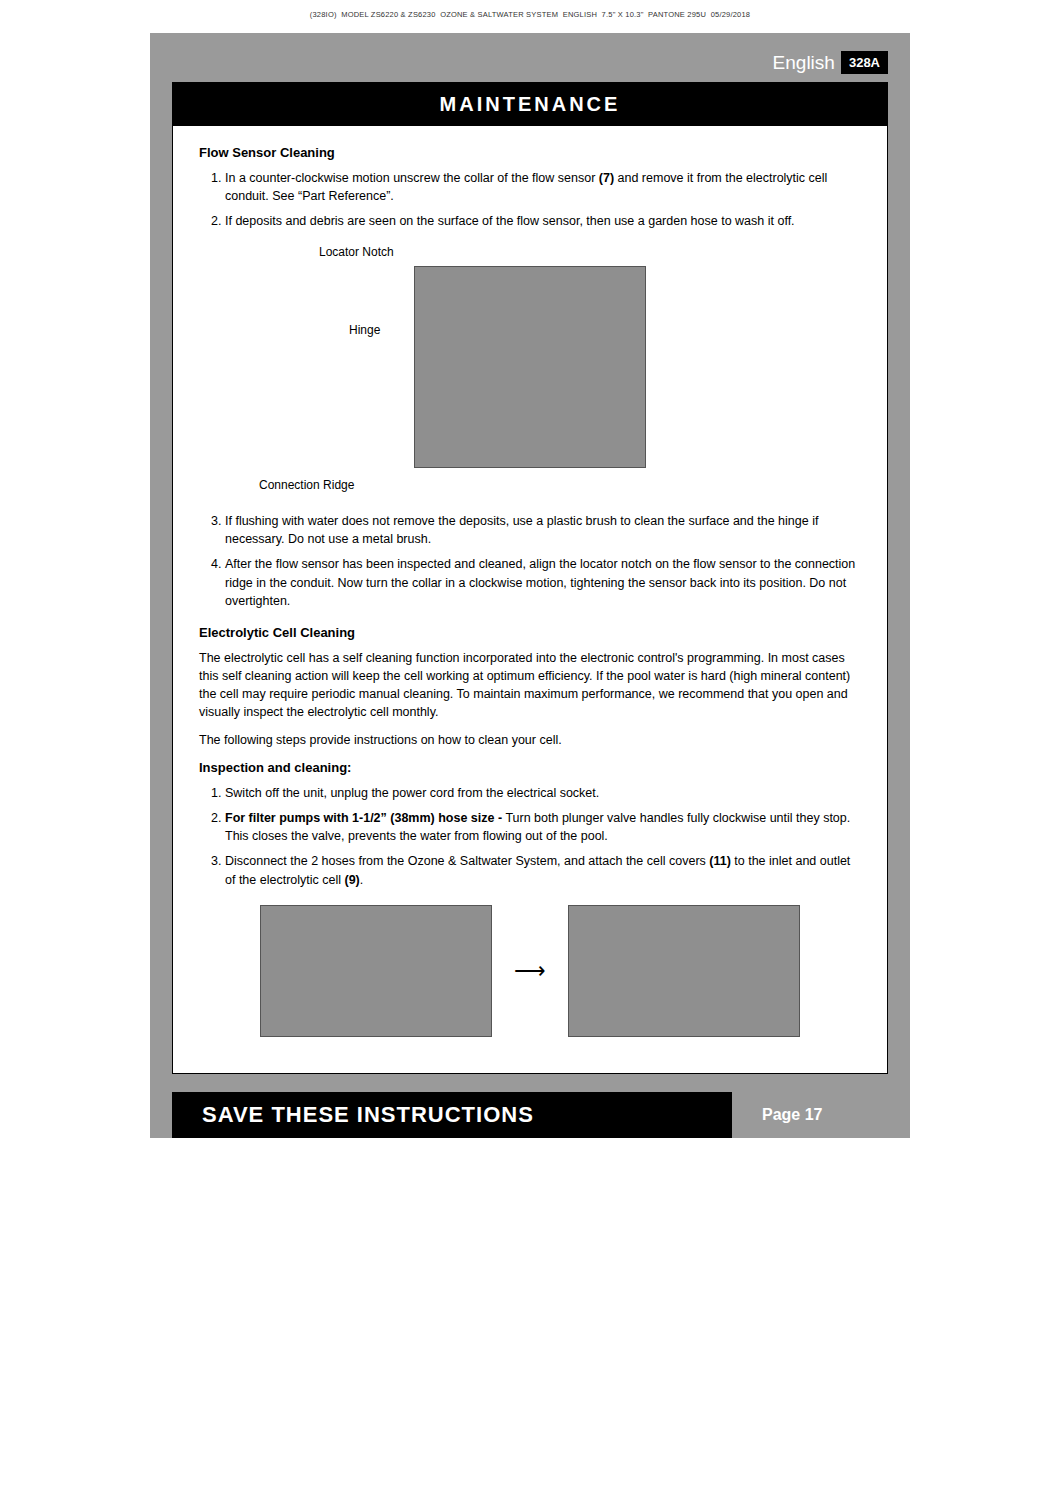(328IO) MODEL ZS6220 & ZS6230 OZONE & SALTWATER SYSTEM ENGLISH 7.5" X 10.3" PANTONE 295U 05/29/2018
English 328A
MAINTENANCE
Flow Sensor Cleaning
In a counter-clockwise motion unscrew the collar of the flow sensor (7) and remove it from the electrolytic cell conduit. See “Part Reference”.
If deposits and debris are seen on the surface of the flow sensor, then use a garden hose to wash it off.
Locator Notch
Hinge
Connection Ridge
If flushing with water does not remove the deposits, use a plastic brush to clean the surface and the hinge if necessary. Do not use a metal brush.
After the flow sensor has been inspected and cleaned, align the locator notch on the flow sensor to the connection ridge in the conduit. Now turn the collar in a clockwise motion, tightening the sensor back into its position. Do not overtighten.
Electrolytic Cell Cleaning
The electrolytic cell has a self cleaning function incorporated into the electronic control's programming. In most cases this self cleaning action will keep the cell working at optimum efficiency. If the pool water is hard (high mineral content) the cell may require periodic manual cleaning. To maintain maximum performance, we recommend that you open and visually inspect the electrolytic cell monthly.
The following steps provide instructions on how to clean your cell.
Inspection and cleaning:
Switch off the unit, unplug the power cord from the electrical socket.
For filter pumps with 1-1/2” (38mm) hose size - Turn both plunger valve handles fully clockwise until they stop. This closes the valve, prevents the water from flowing out of the pool.
Disconnect the 2 hoses from the Ozone & Saltwater System, and attach the cell covers (11) to the inlet and outlet of the electrolytic cell (9).
⟶
SAVE THESE INSTRUCTIONS
Page 17